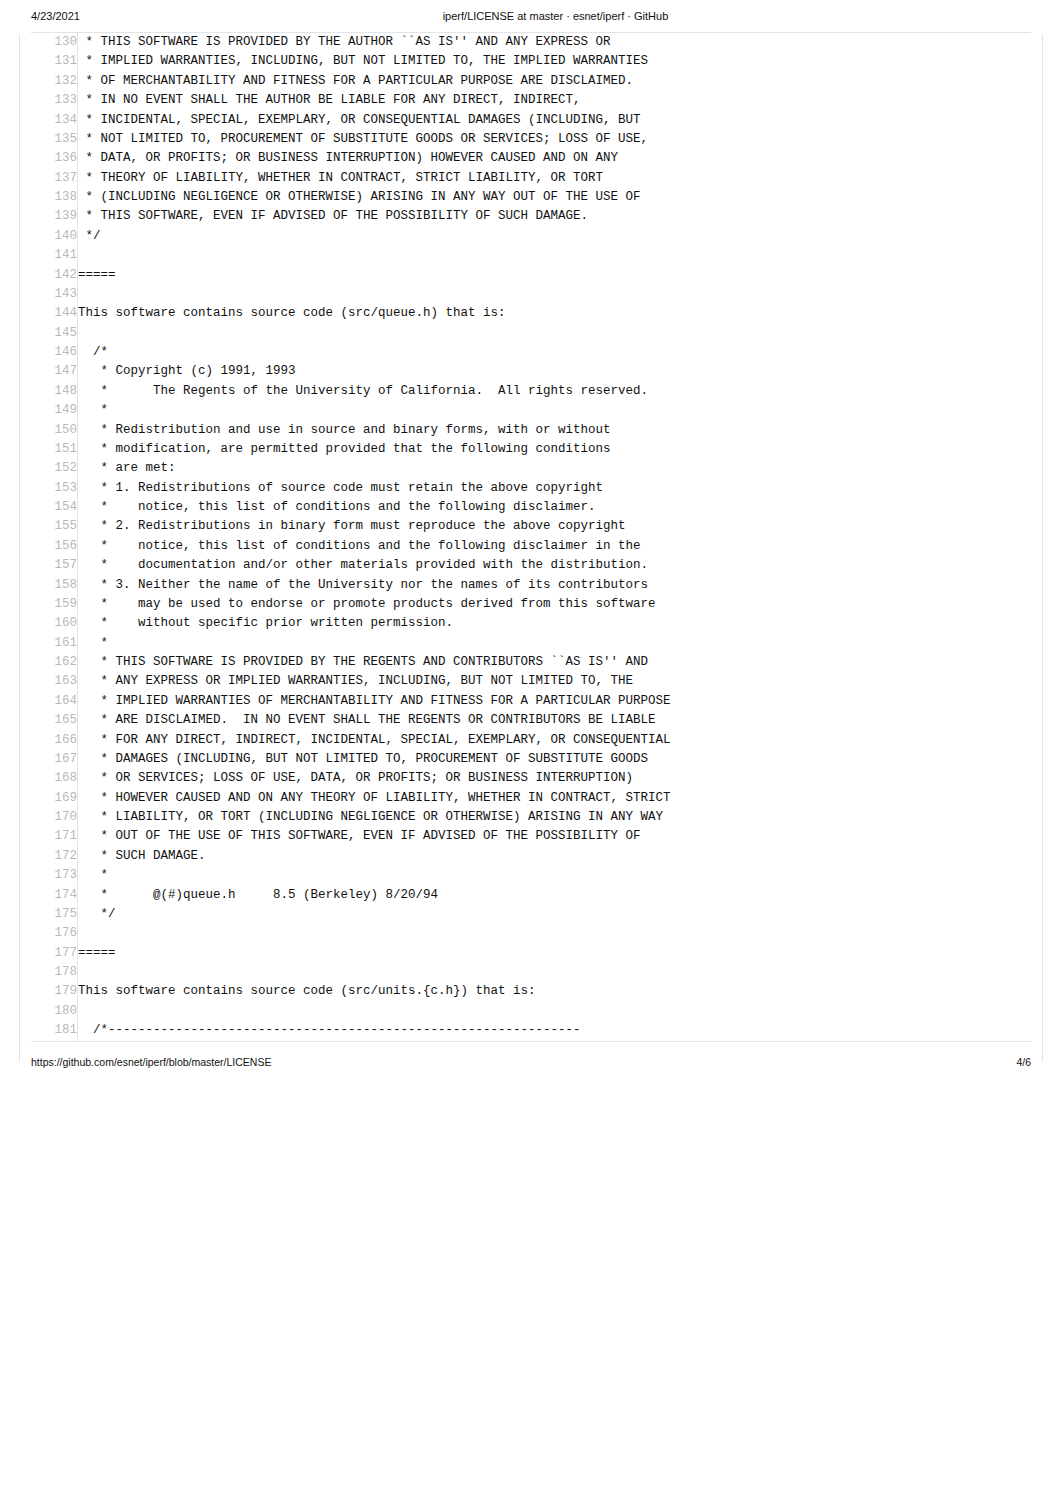4/23/2021
iperf/LICENSE at master · esnet/iperf · GitHub
| 130 | * THIS SOFTWARE IS PROVIDED BY THE AUTHOR ``AS IS'' AND ANY EXPRESS OR |
| 131 | * IMPLIED WARRANTIES, INCLUDING, BUT NOT LIMITED TO, THE IMPLIED WARRANTIES |
| 132 | * OF MERCHANTABILITY AND FITNESS FOR A PARTICULAR PURPOSE ARE DISCLAIMED. |
| 133 | * IN NO EVENT SHALL THE AUTHOR BE LIABLE FOR ANY DIRECT, INDIRECT, |
| 134 | * INCIDENTAL, SPECIAL, EXEMPLARY, OR CONSEQUENTIAL DAMAGES (INCLUDING, BUT |
| 135 | * NOT LIMITED TO, PROCUREMENT OF SUBSTITUTE GOODS OR SERVICES; LOSS OF USE, |
| 136 | * DATA, OR PROFITS; OR BUSINESS INTERRUPTION) HOWEVER CAUSED AND ON ANY |
| 137 | * THEORY OF LIABILITY, WHETHER IN CONTRACT, STRICT LIABILITY, OR TORT |
| 138 | * (INCLUDING NEGLIGENCE OR OTHERWISE) ARISING IN ANY WAY OUT OF THE USE OF |
| 139 | * THIS SOFTWARE, EVEN IF ADVISED OF THE POSSIBILITY OF SUCH DAMAGE. |
| 140 | */ |
| 141 | |
| 142 | ===== |
| 143 | |
| 144 | This software contains source code (src/queue.h) that is: |
| 145 | |
| 146 | /* |
| 147 | * Copyright (c) 1991, 1993 |
| 148 | * The Regents of the University of California. All rights reserved. |
| 149 | * |
| 150 | * Redistribution and use in source and binary forms, with or without |
| 151 | * modification, are permitted provided that the following conditions |
| 152 | * are met: |
| 153 | * 1. Redistributions of source code must retain the above copyright |
| 154 | * notice, this list of conditions and the following disclaimer. |
| 155 | * 2. Redistributions in binary form must reproduce the above copyright |
| 156 | * notice, this list of conditions and the following disclaimer in the |
| 157 | * documentation and/or other materials provided with the distribution. |
| 158 | * 3. Neither the name of the University nor the names of its contributors |
| 159 | * may be used to endorse or promote products derived from this software |
| 160 | * without specific prior written permission. |
| 161 | * |
| 162 | * THIS SOFTWARE IS PROVIDED BY THE REGENTS AND CONTRIBUTORS ``AS IS'' AND |
| 163 | * ANY EXPRESS OR IMPLIED WARRANTIES, INCLUDING, BUT NOT LIMITED TO, THE |
| 164 | * IMPLIED WARRANTIES OF MERCHANTABILITY AND FITNESS FOR A PARTICULAR PURPOSE |
| 165 | * ARE DISCLAIMED. IN NO EVENT SHALL THE REGENTS OR CONTRIBUTORS BE LIABLE |
| 166 | * FOR ANY DIRECT, INDIRECT, INCIDENTAL, SPECIAL, EXEMPLARY, OR CONSEQUENTIAL |
| 167 | * DAMAGES (INCLUDING, BUT NOT LIMITED TO, PROCUREMENT OF SUBSTITUTE GOODS |
| 168 | * OR SERVICES; LOSS OF USE, DATA, OR PROFITS; OR BUSINESS INTERRUPTION) |
| 169 | * HOWEVER CAUSED AND ON ANY THEORY OF LIABILITY, WHETHER IN CONTRACT, STRICT |
| 170 | * LIABILITY, OR TORT (INCLUDING NEGLIGENCE OR OTHERWISE) ARISING IN ANY WAY |
| 171 | * OUT OF THE USE OF THIS SOFTWARE, EVEN IF ADVISED OF THE POSSIBILITY OF |
| 172 | * SUCH DAMAGE. |
| 173 | * |
| 174 | * @(#)queue.h 8.5 (Berkeley) 8/20/94 |
| 175 | */ |
| 176 | |
| 177 | ===== |
| 178 | |
| 179 | This software contains source code (src/units.{c.h}) that is: |
| 180 | |
| 181 | /*--------------------------------------------------------------- |
https://github.com/esnet/iperf/blob/master/LICENSE
4/6